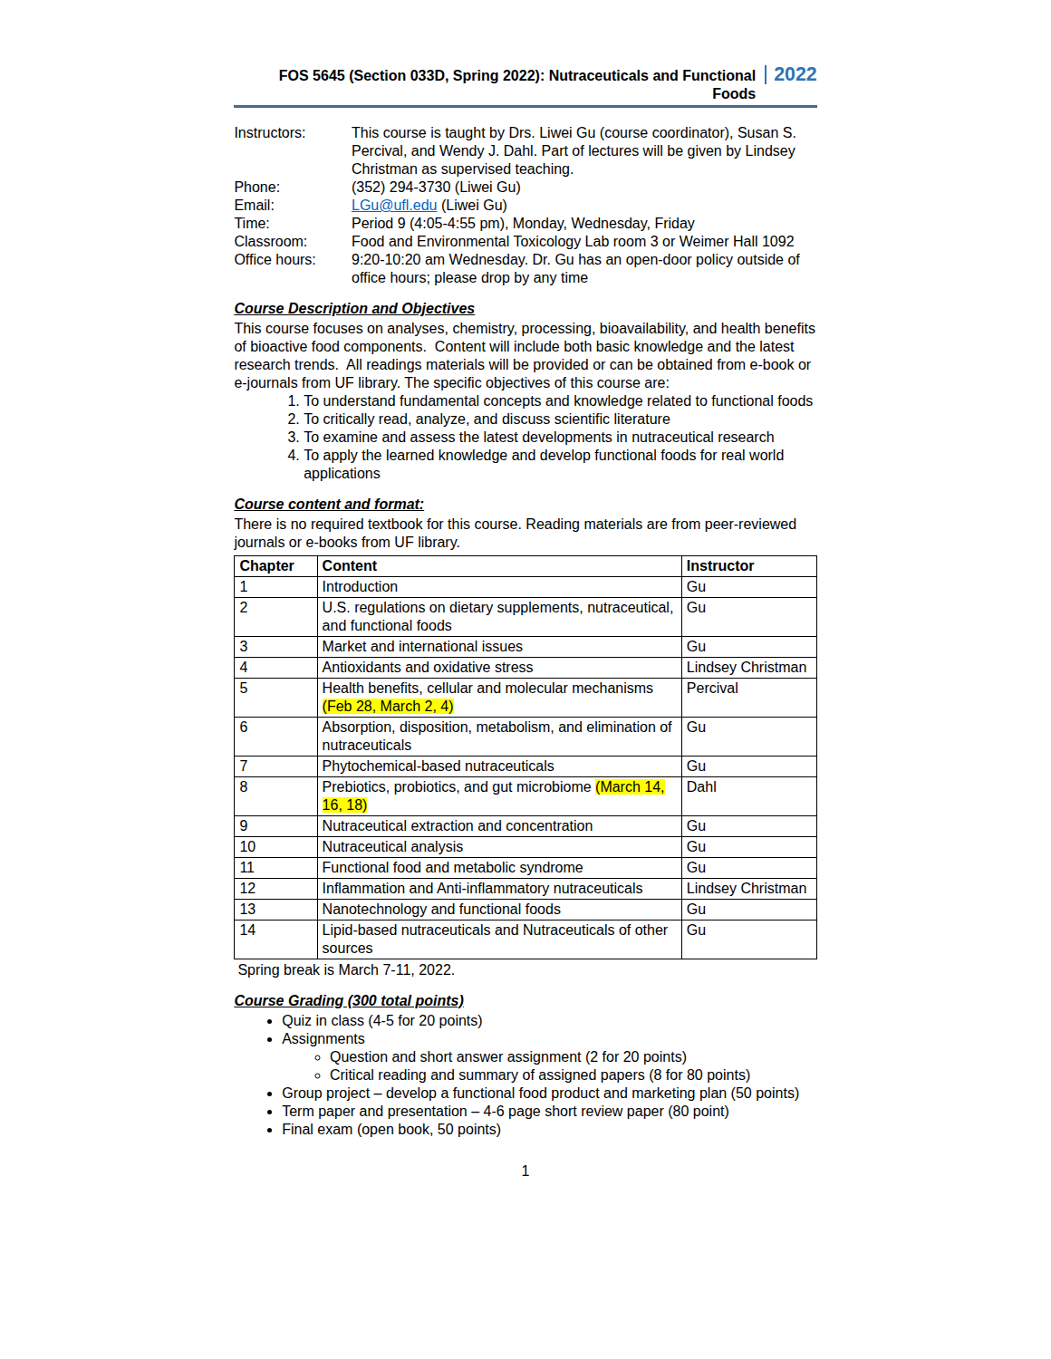FOS 5645 (Section 033D, Spring 2022): Nutraceuticals and Functional Foods
2022
| Instructors: | This course is taught by Drs. Liwei Gu (course coordinator), Susan S. Percival, and Wendy J. Dahl. Part of lectures will be given by Lindsey Christman as supervised teaching. |
| Phone: | (352) 294-3730 (Liwei Gu) |
| Email: | LGu@ufl.edu (Liwei Gu) |
| Time: | Period 9 (4:05-4:55 pm), Monday, Wednesday, Friday |
| Classroom: | Food and Environmental Toxicology Lab room 3 or Weimer Hall 1092 |
| Office hours: | 9:20-10:20 am Wednesday. Dr. Gu has an open-door policy outside of office hours; please drop by any time |
Course Description and Objectives
This course focuses on analyses, chemistry, processing, bioavailability, and health benefits of bioactive food components. Content will include both basic knowledge and the latest research trends. All readings materials will be provided or can be obtained from e-book or e-journals from UF library. The specific objectives of this course are:
To understand fundamental concepts and knowledge related to functional foods
To critically read, analyze, and discuss scientific literature
To examine and assess the latest developments in nutraceutical research
To apply the learned knowledge and develop functional foods for real world applications
Course content and format:
There is no required textbook for this course. Reading materials are from peer-reviewed journals or e-books from UF library.
| Chapter | Content | Instructor |
| --- | --- | --- |
| 1 | Introduction | Gu |
| 2 | U.S. regulations on dietary supplements, nutraceutical, and functional foods | Gu |
| 3 | Market and international issues | Gu |
| 4 | Antioxidants and oxidative stress | Lindsey Christman |
| 5 | Health benefits, cellular and molecular mechanisms (Feb 28, March 2, 4) | Percival |
| 6 | Absorption, disposition, metabolism, and elimination of nutraceuticals | Gu |
| 7 | Phytochemical-based nutraceuticals | Gu |
| 8 | Prebiotics, probiotics, and gut microbiome (March 14, 16, 18) | Dahl |
| 9 | Nutraceutical extraction and concentration | Gu |
| 10 | Nutraceutical analysis | Gu |
| 11 | Functional food and metabolic syndrome | Gu |
| 12 | Inflammation and Anti-inflammatory nutraceuticals | Lindsey Christman |
| 13 | Nanotechnology and functional foods | Gu |
| 14 | Lipid-based nutraceuticals and Nutraceuticals of other sources | Gu |
Spring break is March 7-11, 2022.
Course Grading (300 total points)
Quiz in class (4-5 for 20 points)
Assignments
Question and short answer assignment (2 for 20 points)
Critical reading and summary of assigned papers (8 for 80 points)
Group project – develop a functional food product and marketing plan (50 points)
Term paper and presentation – 4-6 page short review paper (80 point)
Final exam (open book, 50 points)
1